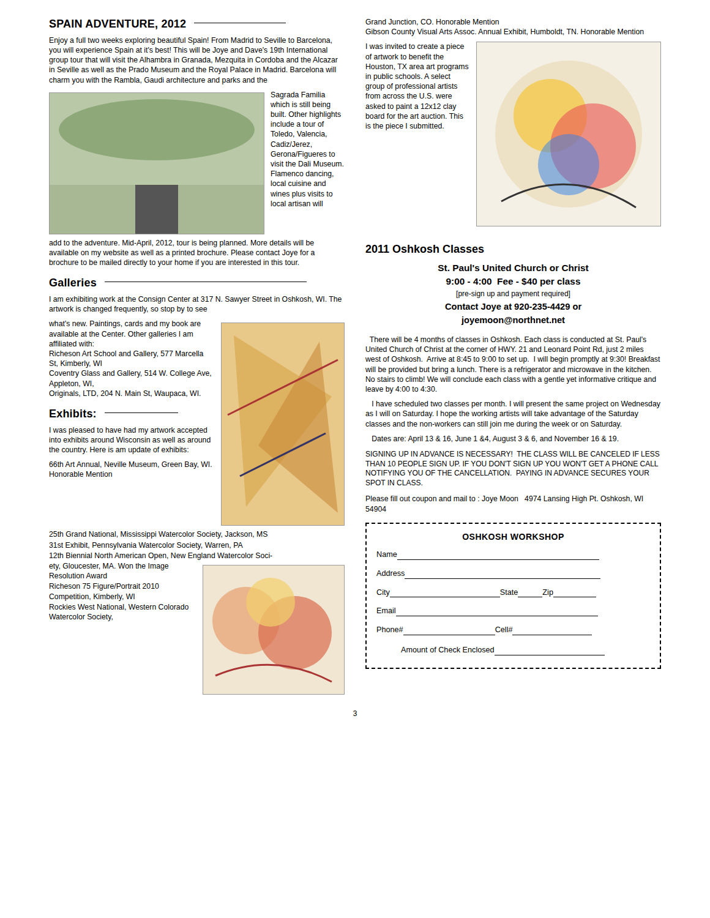SPAIN ADVENTURE, 2012
Enjoy a full two weeks exploring beautiful Spain! From Madrid to Seville to Barcelona, you will experience Spain at it's best! This will be Joye and Dave's 19th International group tour that will visit the Alhambra in Granada, Mezquita in Cordoba and the Alcazar in Seville as well as the Prado Museum and the Royal Palace in Madrid. Barcelona will charm you with the Rambla, Gaudi architecture and parks and the
Sagrada Familia which is still being built. Other highlights include a tour of Toledo, Valencia, Cadiz/Jerez, Gerona/Figueres to visit the Dali Museum. Flamenco dancing, local cuisine and wines plus visits to local artisan will
add to the adventure. Mid-April, 2012, tour is being planned. More details will be available on my website as well as a printed brochure. Please contact Joye for a brochure to be mailed directly to your home if you are interested in this tour.
Galleries
I am exhibiting work at the Consign Center at 317 N. Sawyer Street in Oshkosh, WI. The artwork is changed frequently, so stop by to see
what's new. Paintings, cards and my book are available at the Center. Other galleries I am affiliated with:
Richeson Art School and Gallery, 577 Marcella St, Kimberly, WI
Coventry Glass and Gallery, 514 W. College Ave, Appleton, WI,
Originals, LTD, 204 N. Main St, Waupaca, WI.
Exhibits:
I was pleased to have had my artwork accepted into exhibits around Wisconsin as well as around the country. Here is am update of exhibits:
66th Art Annual, Neville Museum, Green Bay, WI. Honorable Mention
25th Grand National, Mississippi Watercolor Society, Jackson, MS
31st Exhibit, Pennsylvania Watercolor Society, Warren, PA
12th Biennial North American Open, New England Watercolor Soci-
ety, Gloucester, MA. Won the Image Resolution Award
Richeson 75 Figure/Portrait 2010 Competition, Kimberly, WI
Rockies West National, Western Colorado Watercolor Society,
Grand Junction, CO. Honorable Mention
Gibson County Visual Arts Assoc. Annual Exhibit, Humboldt, TN. Honorable Mention
I was invited to create a piece of artwork to benefit the Houston, TX area art programs in public schools. A select group of professional artists from across the U.S. were asked to paint a 12x12 clay board for the art auction. This is the piece I submitted.
2011 Oshkosh Classes
St. Paul's United Church or Christ
9:00 - 4:00 Fee - $40 per class
[pre-sign up and payment required]
Contact Joye at 920-235-4429 or
joyemoon@northnet.net
There will be 4 months of classes in Oshkosh. Each class is conducted at St. Paul's United Church of Christ at the corner of HWY. 21 and Leonard Point Rd, just 2 miles west of Oshkosh. Arrive at 8:45 to 9:00 to set up. I will begin promptly at 9:30! Breakfast will be provided but bring a lunch. There is a refrigerator and microwave in the kitchen. No stairs to climb! We will conclude each class with a gentle yet informative critique and leave by 4:00 to 4:30.
I have scheduled two classes per month. I will present the same project on Wednesday as I will on Saturday. I hope the working artists will take advantage of the Saturday classes and the non-workers can still join me during the week or on Saturday.
Dates are: April 13 & 16, June 1 &4, August 3 & 6, and November 16 & 19.
SIGNING UP IN ADVANCE IS NECESSARY! THE CLASS WILL BE CANCELED IF LESS THAN 10 PEOPLE SIGN UP. IF YOU DON'T SIGN UP YOU WON'T GET A PHONE CALL NOTIFYING YOU OF THE CANCELLATION. PAYING IN ADVANCE SECURES YOUR SPOT IN CLASS.
Please fill out coupon and mail to : Joye Moon 4974 Lansing High Pt. Oshkosh, WI 54904
OSHKOSH WORKSHOP
Name
Address
City State Zip
Email
Phone# Cell#
Amount of Check Enclosed
3